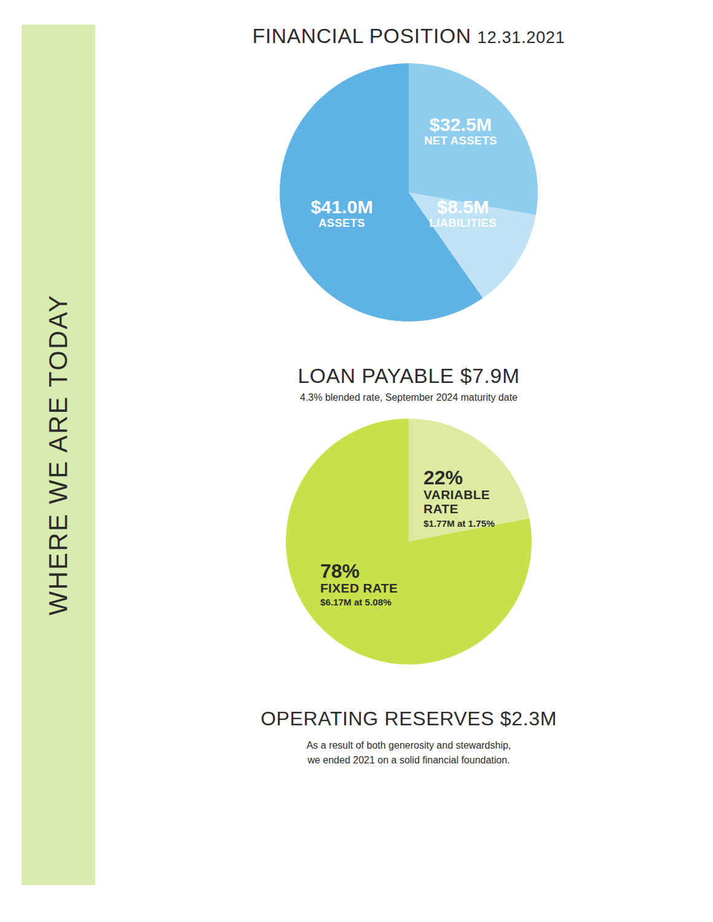WHERE WE ARE TODAY
FINANCIAL POSITION 12.31.2021
$32.5M NET ASSETS
$41.0M ASSETS
$8.5M LIABILITIES
LOAN PAYABLE $7.9M
4.3% blended rate, September 2024 maturity date
22% VARIABLE
RATE $1.77M at 1.75%
78% FIXED RATE $6.17M at 5.08%
OPERATING RESERVES $2.3M
As a result of both generosity and stewardship,
we ended 2021 on a solid financial foundation.